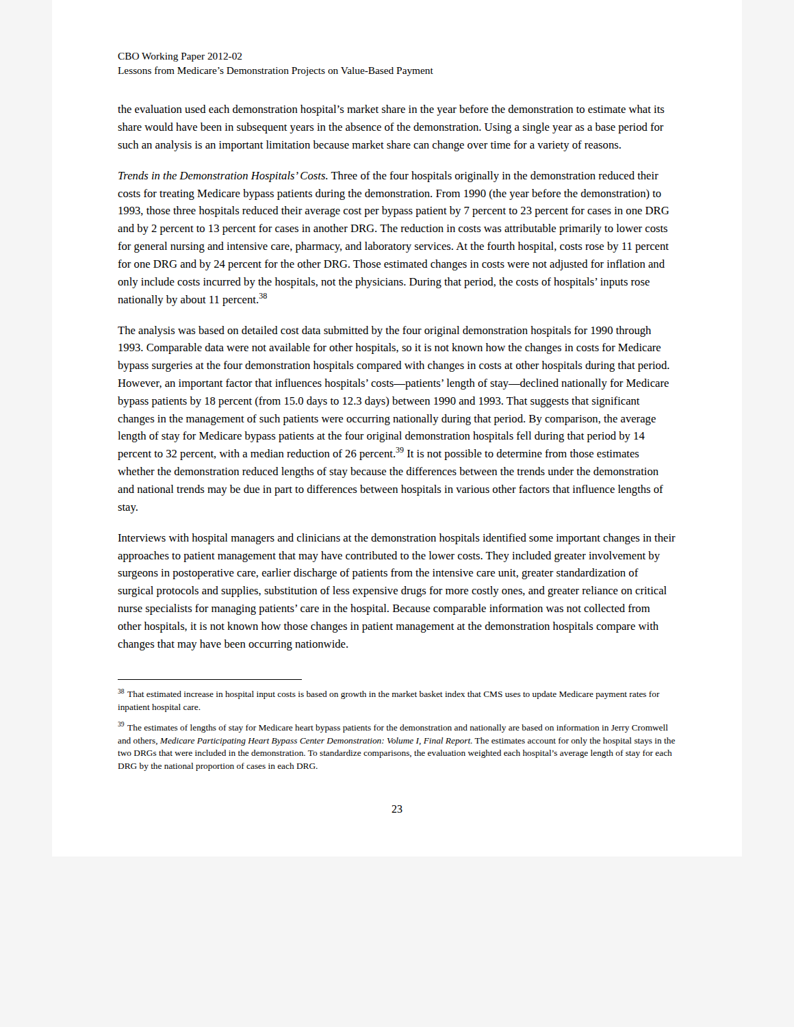CBO Working Paper 2012-02
Lessons from Medicare’s Demonstration Projects on Value-Based Payment
the evaluation used each demonstration hospital’s market share in the year before the demonstration to estimate what its share would have been in subsequent years in the absence of the demonstration. Using a single year as a base period for such an analysis is an important limitation because market share can change over time for a variety of reasons.
Trends in the Demonstration Hospitals’ Costs. Three of the four hospitals originally in the demonstration reduced their costs for treating Medicare bypass patients during the demonstration. From 1990 (the year before the demonstration) to 1993, those three hospitals reduced their average cost per bypass patient by 7 percent to 23 percent for cases in one DRG and by 2 percent to 13 percent for cases in another DRG. The reduction in costs was attributable primarily to lower costs for general nursing and intensive care, pharmacy, and laboratory services. At the fourth hospital, costs rose by 11 percent for one DRG and by 24 percent for the other DRG. Those estimated changes in costs were not adjusted for inflation and only include costs incurred by the hospitals, not the physicians. During that period, the costs of hospitals’ inputs rose nationally by about 11 percent.38
The analysis was based on detailed cost data submitted by the four original demonstration hospitals for 1990 through 1993. Comparable data were not available for other hospitals, so it is not known how the changes in costs for Medicare bypass surgeries at the four demonstration hospitals compared with changes in costs at other hospitals during that period. However, an important factor that influences hospitals’ costs—patients’ length of stay—declined nationally for Medicare bypass patients by 18 percent (from 15.0 days to 12.3 days) between 1990 and 1993. That suggests that significant changes in the management of such patients were occurring nationally during that period. By comparison, the average length of stay for Medicare bypass patients at the four original demonstration hospitals fell during that period by 14 percent to 32 percent, with a median reduction of 26 percent.39 It is not possible to determine from those estimates whether the demonstration reduced lengths of stay because the differences between the trends under the demonstration and national trends may be due in part to differences between hospitals in various other factors that influence lengths of stay.
Interviews with hospital managers and clinicians at the demonstration hospitals identified some important changes in their approaches to patient management that may have contributed to the lower costs. They included greater involvement by surgeons in postoperative care, earlier discharge of patients from the intensive care unit, greater standardization of surgical protocols and supplies, substitution of less expensive drugs for more costly ones, and greater reliance on critical nurse specialists for managing patients’ care in the hospital. Because comparable information was not collected from other hospitals, it is not known how those changes in patient management at the demonstration hospitals compare with changes that may have been occurring nationwide.
38 That estimated increase in hospital input costs is based on growth in the market basket index that CMS uses to update Medicare payment rates for inpatient hospital care.
39 The estimates of lengths of stay for Medicare heart bypass patients for the demonstration and nationally are based on information in Jerry Cromwell and others, Medicare Participating Heart Bypass Center Demonstration: Volume I, Final Report. The estimates account for only the hospital stays in the two DRGs that were included in the demonstration. To standardize comparisons, the evaluation weighted each hospital’s average length of stay for each DRG by the national proportion of cases in each DRG.
23